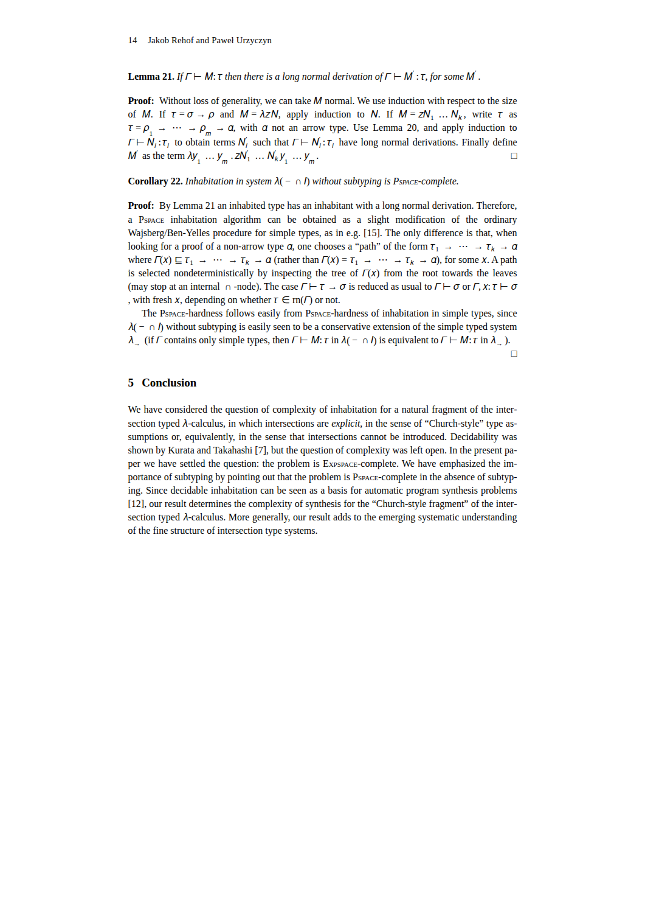14 Jakob Rehof and Paweł Urzyczyn
Lemma 21. If Γ⊢M:τ then there is a long normal derivation of Γ⊢M′:τ, for some M′.
Proof: Without loss of generality, we can take M normal. We use induction with respect to the size of M. If τ=σ→ρ and M=λzN, apply induction to N. If M=zN1…Nk, write τ as τ=ρ1→⋯→ρm→α, with α not an arrow type. Use Lemma 20, and apply induction to Γ⊢Ni:τi to obtain terms Ni′ such that Γ⊢Ni′:τi have long normal derivations. Finally define M′ as the term λy1…ym.zN1′…Nk′y1…ym.
Corollary 22. Inhabitation in system λ(−∩I) without subtyping is Pspace-complete.
Proof: By Lemma 21 an inhabited type has an inhabitant with a long normal derivation. Therefore, a Pspace inhabitation algorithm can be obtained as a slight modification of the ordinary Wajsberg/Ben-Yelles procedure for simple types, as in e.g. [15]. The only difference is that, when looking for a proof of a non-arrow type α, one chooses a “path” of the form τ1→⋯→τk→α where Γ(x)⊑τ1→⋯→τk→α (rather than Γ(x)=τ1→⋯→τk→α), for some x. A path is selected nondeterministically by inspecting the tree of Γ(x) from the root towards the leaves (may stop at an internal ∩-node). The case Γ⊢τ→σ is reduced as usual to Γ⊢σ or Γ,x:τ⊢σ, with fresh x, depending on whether τ∈rn(Γ) or not.
The Pspace-hardness follows easily from Pspace-hardness of inhabitation in simple types, since λ(−∩I) without subtyping is easily seen to be a conservative extension of the simple typed system λ→ (if Γ contains only simple types, then Γ⊢M:τ in λ(−∩I) is equivalent to Γ⊢M:τ in λ→).
5 Conclusion
We have considered the question of complexity of inhabitation for a natural fragment of the intersection typed λ-calculus, in which intersections are explicit, in the sense of “Church-style” type assumptions or, equivalently, in the sense that intersections cannot be introduced. Decidability was shown by Kurata and Takahashi [7], but the question of complexity was left open. In the present paper we have settled the question: the problem is Expspace-complete. We have emphasized the importance of subtyping by pointing out that the problem is Pspace-complete in the absence of subtyping. Since decidable inhabitation can be seen as a basis for automatic program synthesis problems [12], our result determines the complexity of synthesis for the “Church-style fragment” of the intersection typed λ-calculus. More generally, our result adds to the emerging systematic understanding of the fine structure of intersection type systems.